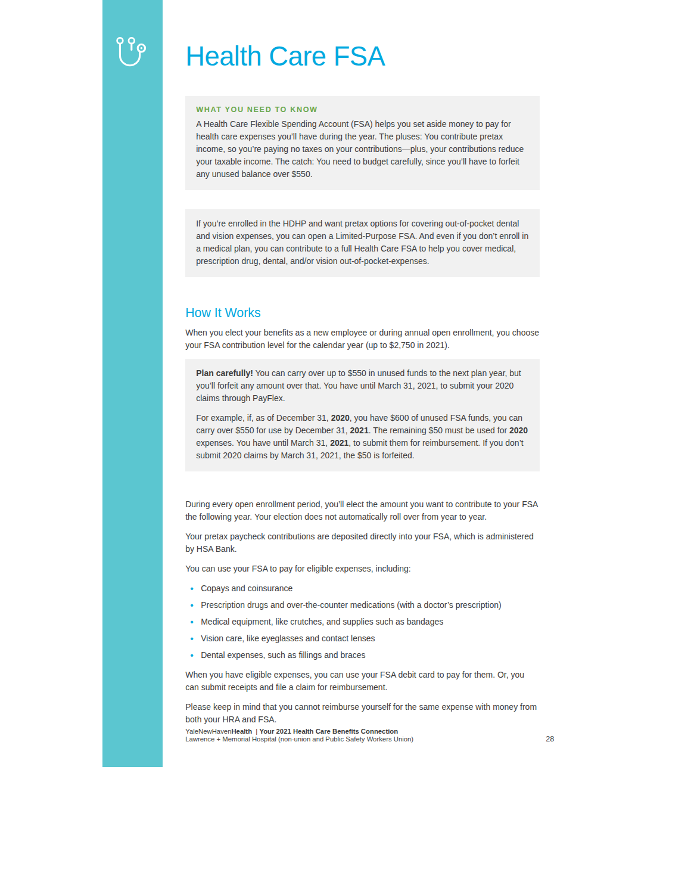Health Care FSA
WHAT YOU NEED TO KNOW
A Health Care Flexible Spending Account (FSA) helps you set aside money to pay for health care expenses you’ll have during the year. The pluses: You contribute pretax income, so you’re paying no taxes on your contributions—plus, your contributions reduce your taxable income. The catch: You need to budget carefully, since you’ll have to forfeit any unused balance over $550.
If you’re enrolled in the HDHP and want pretax options for covering out-of-pocket dental and vision expenses, you can open a Limited-Purpose FSA. And even if you don’t enroll in a medical plan, you can contribute to a full Health Care FSA to help you cover medical, prescription drug, dental, and/or vision out-of-pocket-expenses.
How It Works
When you elect your benefits as a new employee or during annual open enrollment, you choose your FSA contribution level for the calendar year (up to $2,750 in 2021).
Plan carefully! You can carry over up to $550 in unused funds to the next plan year, but you’ll forfeit any amount over that. You have until March 31, 2021, to submit your 2020 claims through PayFlex.
For example, if, as of December 31, 2020, you have $600 of unused FSA funds, you can carry over $550 for use by December 31, 2021. The remaining $50 must be used for 2020 expenses. You have until March 31, 2021, to submit them for reimbursement. If you don’t submit 2020 claims by March 31, 2021, the $50 is forfeited.
During every open enrollment period, you’ll elect the amount you want to contribute to your FSA the following year. Your election does not automatically roll over from year to year.
Your pretax paycheck contributions are deposited directly into your FSA, which is administered by HSA Bank.
You can use your FSA to pay for eligible expenses, including:
Copays and coinsurance
Prescription drugs and over-the-counter medications (with a doctor’s prescription)
Medical equipment, like crutches, and supplies such as bandages
Vision care, like eyeglasses and contact lenses
Dental expenses, such as fillings and braces
When you have eligible expenses, you can use your FSA debit card to pay for them. Or, you can submit receipts and file a claim for reimbursement.
Please keep in mind that you cannot reimburse yourself for the same expense with money from both your HRA and FSA.
YaleNewHavenHealth | Your 2021 Health Care Benefits Connection
Lawrence + Memorial Hospital (non-union and Public Safety Workers Union) 28